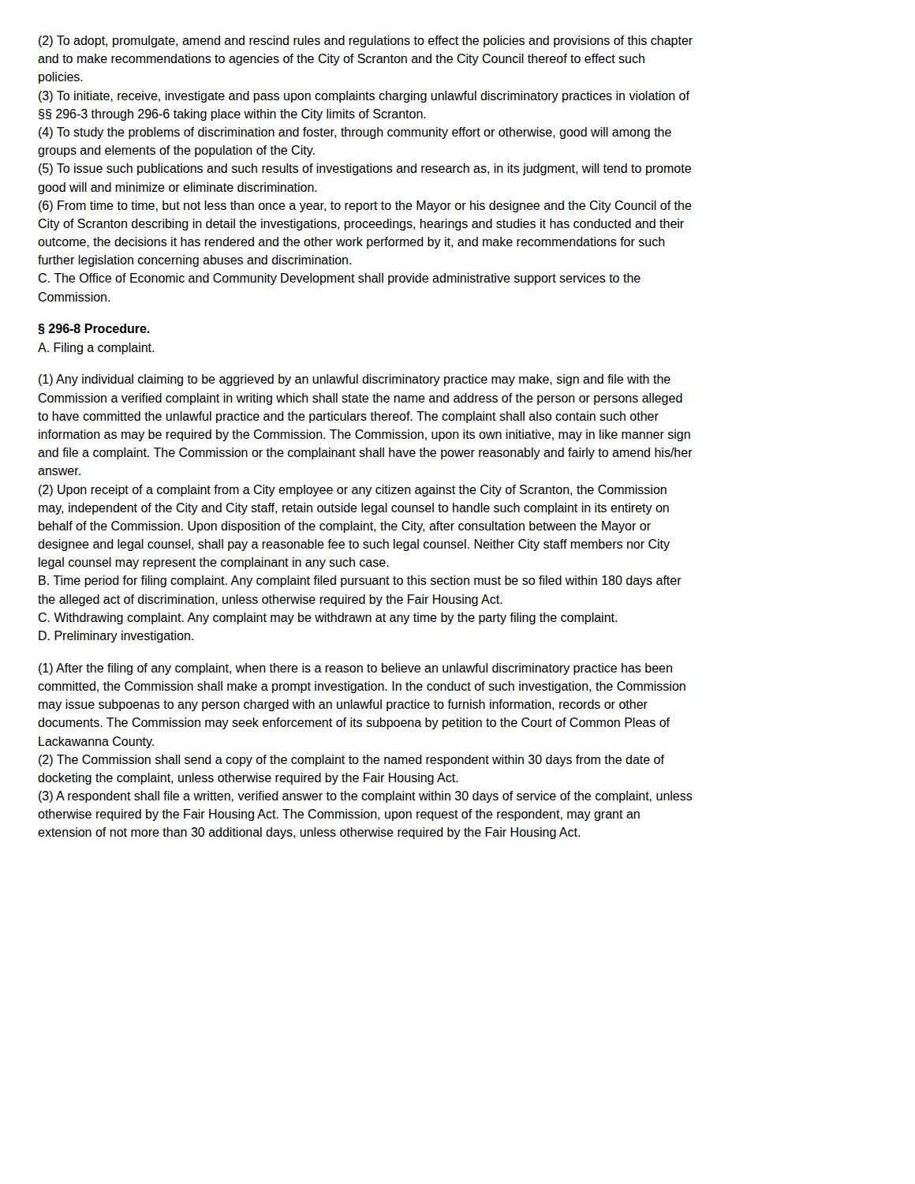(2) To adopt, promulgate, amend and rescind rules and regulations to effect the policies and provisions of this chapter and to make recommendations to agencies of the City of Scranton and the City Council thereof to effect such policies.
(3) To initiate, receive, investigate and pass upon complaints charging unlawful discriminatory practices in violation of §§ 296-3 through 296-6 taking place within the City limits of Scranton.
(4) To study the problems of discrimination and foster, through community effort or otherwise, good will among the groups and elements of the population of the City.
(5) To issue such publications and such results of investigations and research as, in its judgment, will tend to promote good will and minimize or eliminate discrimination.
(6) From time to time, but not less than once a year, to report to the Mayor or his designee and the City Council of the City of Scranton describing in detail the investigations, proceedings, hearings and studies it has conducted and their outcome, the decisions it has rendered and the other work performed by it, and make recommendations for such further legislation concerning abuses and discrimination.
C. The Office of Economic and Community Development shall provide administrative support services to the Commission.
§ 296-8 Procedure.
A. Filing a complaint.
(1) Any individual claiming to be aggrieved by an unlawful discriminatory practice may make, sign and file with the Commission a verified complaint in writing which shall state the name and address of the person or persons alleged to have committed the unlawful practice and the particulars thereof. The complaint shall also contain such other information as may be required by the Commission. The Commission, upon its own initiative, may in like manner sign and file a complaint. The Commission or the complainant shall have the power reasonably and fairly to amend his/her answer.
(2) Upon receipt of a complaint from a City employee or any citizen against the City of Scranton, the Commission may, independent of the City and City staff, retain outside legal counsel to handle such complaint in its entirety on behalf of the Commission. Upon disposition of the complaint, the City, after consultation between the Mayor or designee and legal counsel, shall pay a reasonable fee to such legal counsel. Neither City staff members nor City legal counsel may represent the complainant in any such case.
B. Time period for filing complaint. Any complaint filed pursuant to this section must be so filed within 180 days after the alleged act of discrimination, unless otherwise required by the Fair Housing Act.
C. Withdrawing complaint. Any complaint may be withdrawn at any time by the party filing the complaint.
D. Preliminary investigation.
(1) After the filing of any complaint, when there is a reason to believe an unlawful discriminatory practice has been committed, the Commission shall make a prompt investigation. In the conduct of such investigation, the Commission may issue subpoenas to any person charged with an unlawful practice to furnish information, records or other documents. The Commission may seek enforcement of its subpoena by petition to the Court of Common Pleas of Lackawanna County.
(2) The Commission shall send a copy of the complaint to the named respondent within 30 days from the date of docketing the complaint, unless otherwise required by the Fair Housing Act.
(3) A respondent shall file a written, verified answer to the complaint within 30 days of service of the complaint, unless otherwise required by the Fair Housing Act. The Commission, upon request of the respondent, may grant an extension of not more than 30 additional days, unless otherwise required by the Fair Housing Act.